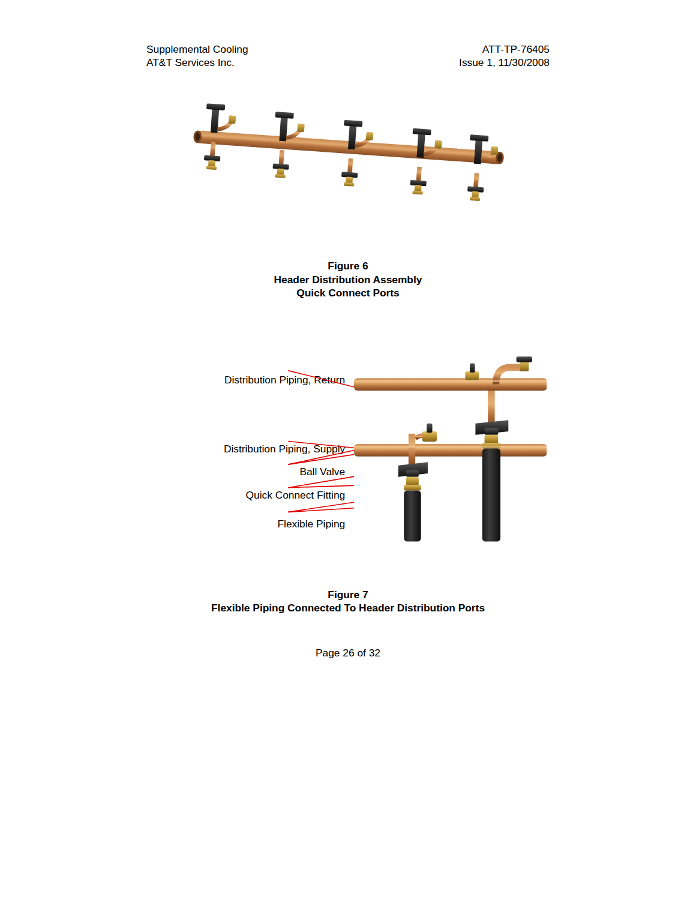| Supplemental Cooling | ATT-TP-76405 |
| AT&T Services Inc. | Issue 1, 11/30/2008 |
Figure 6
Header Distribution Assembly
Quick Connect Ports
Distribution Piping, Return Distribution Piping, Supply Ball Valve Quick Connect Fitting Flexible Piping
Figure 7
Flexible Piping Connected To Header Distribution Ports
Page 26 of 32